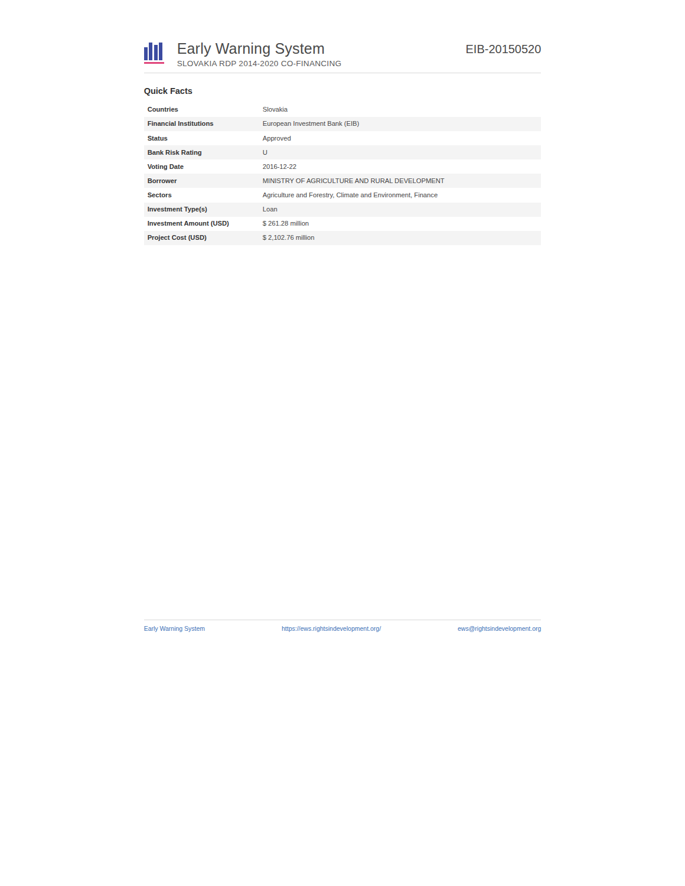Early Warning System
SLOVAKIA RDP 2014-2020 CO-FINANCING
EIB-20150520
Quick Facts
| Countries | Slovakia |
| Financial Institutions | European Investment Bank (EIB) |
| Status | Approved |
| Bank Risk Rating | U |
| Voting Date | 2016-12-22 |
| Borrower | MINISTRY OF AGRICULTURE AND RURAL DEVELOPMENT |
| Sectors | Agriculture and Forestry, Climate and Environment, Finance |
| Investment Type(s) | Loan |
| Investment Amount (USD) | $ 261.28 million |
| Project Cost (USD) | $ 2,102.76 million |
Early Warning System
https://ews.rightsindevelopment.org/
ews@rightsindevelopment.org